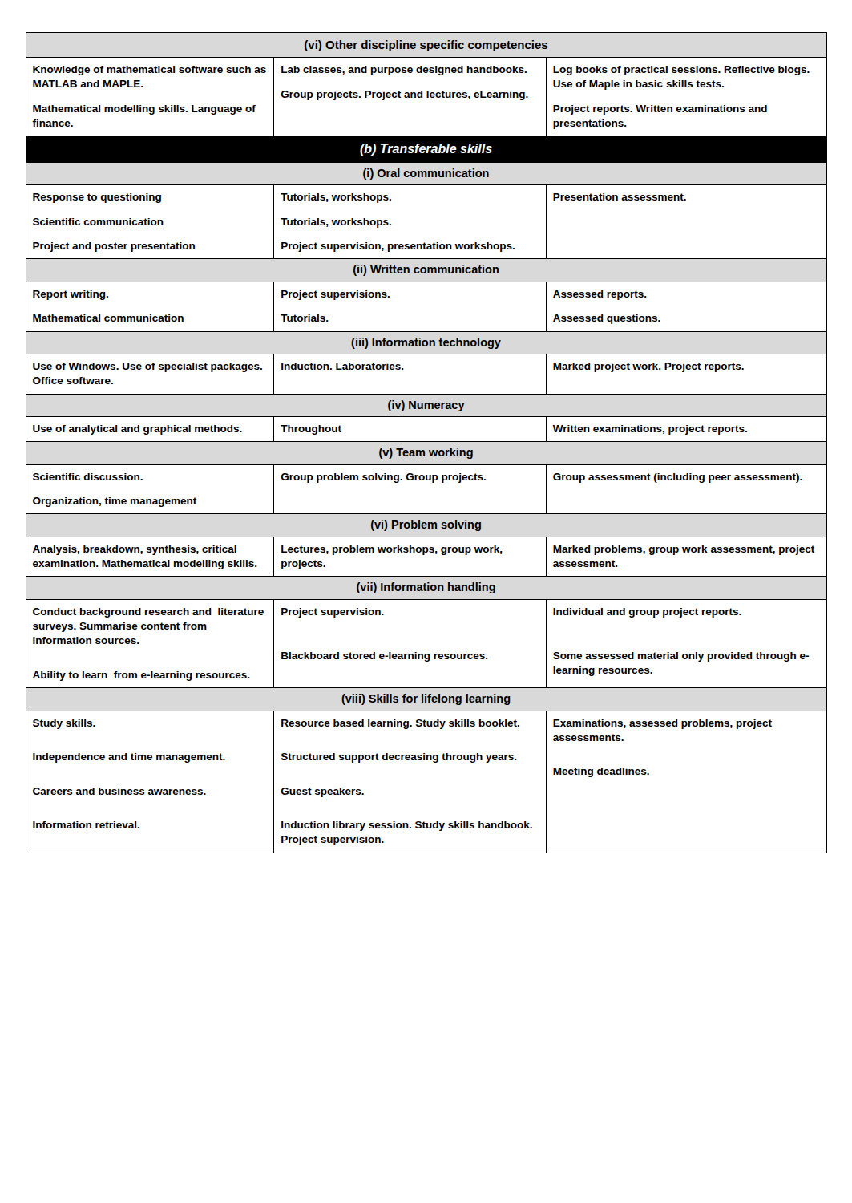| (vi) Other discipline specific competencies |
| Knowledge of mathematical software such as MATLAB and MAPLE. Mathematical modelling skills. Language of finance. | Lab classes, and purpose designed handbooks. Group projects. Project and lectures, eLearning. | Log books of practical sessions. Reflective blogs. Use of Maple in basic skills tests. Project reports. Written examinations and presentations. |
| (b) Transferable skills |
| (i) Oral communication |
| Response to questioning Scientific communication Project and poster presentation | Tutorials, workshops. Tutorials, workshops. Project supervision, presentation workshops. | Presentation assessment. |
| (ii) Written communication |
| Report writing. Mathematical communication | Project supervisions. Tutorials. | Assessed reports. Assessed questions. |
| (iii) Information technology |
| Use of Windows. Use of specialist packages. Office software. | Induction. Laboratories. | Marked project work. Project reports. |
| (iv) Numeracy |
| Use of analytical and graphical methods. | Throughout | Written examinations, project reports. |
| (v) Team working |
| Scientific discussion. Organization, time management | Group problem solving. Group projects. | Group assessment (including peer assessment). |
| (vi) Problem solving |
| Analysis, breakdown, synthesis, critical examination. Mathematical modelling skills. | Lectures, problem workshops, group work, projects. | Marked problems, group work assessment, project assessment. |
| (vii) Information handling |
| Conduct background research and literature surveys. Summarise content from information sources. Ability to learn from e-learning resources. | Project supervision. Blackboard stored e-learning resources. | Individual and group project reports. Some assessed material only provided through e-learning resources. |
| (viii) Skills for lifelong learning |
| Study skills. Independence and time management. Careers and business awareness. Information retrieval. | Resource based learning. Study skills booklet. Structured support decreasing through years. Guest speakers. Induction library session. Study skills handbook. Project supervision. | Examinations, assessed problems, project assessments. Meeting deadlines. |